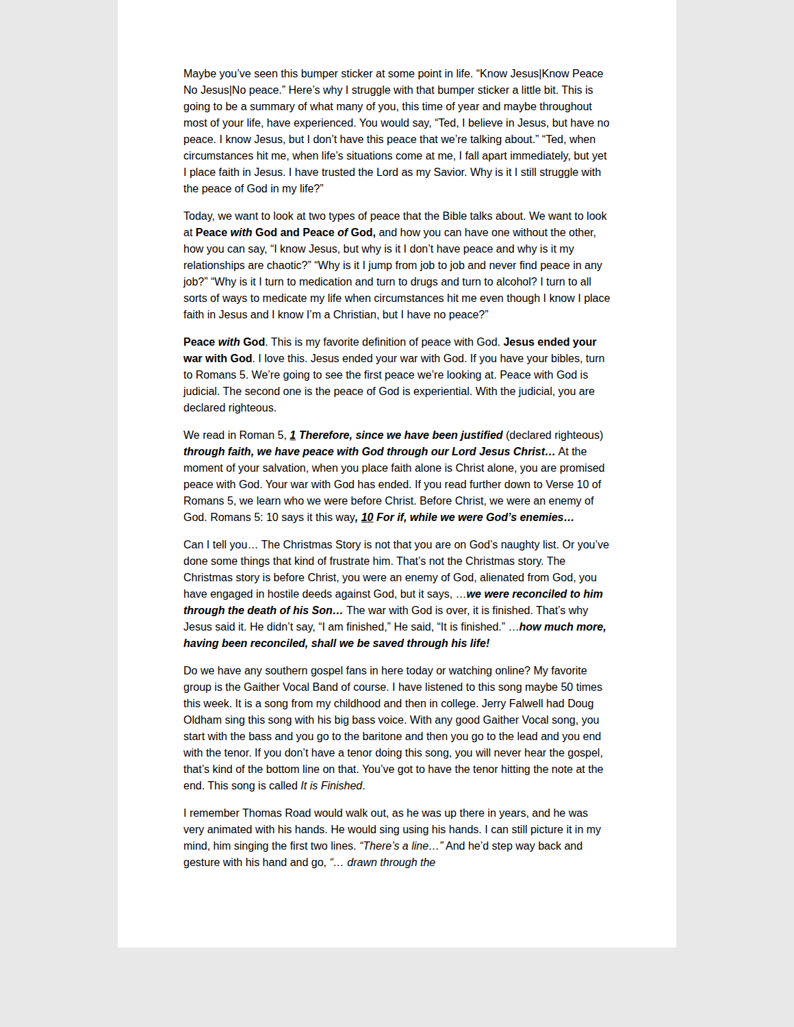Maybe you’ve seen this bumper sticker at some point in life. “Know Jesus|Know Peace No Jesus|No peace.” Here’s why I struggle with that bumper sticker a little bit. This is going to be a summary of what many of you, this time of year and maybe throughout most of your life, have experienced. You would say, “Ted, I believe in Jesus, but have no peace. I know Jesus, but I don’t have this peace that we’re talking about.” “Ted, when circumstances hit me, when life’s situations come at me, I fall apart immediately, but yet I place faith in Jesus. I have trusted the Lord as my Savior. Why is it I still struggle with the peace of God in my life?”
Today, we want to look at two types of peace that the Bible talks about. We want to look at Peace with God and Peace of God, and how you can have one without the other, how you can say, “I know Jesus, but why is it I don’t have peace and why is it my relationships are chaotic?” “Why is it I jump from job to job and never find peace in any job?” “Why is it I turn to medication and turn to drugs and turn to alcohol? I turn to all sorts of ways to medicate my life when circumstances hit me even though I know I place faith in Jesus and I know I’m a Christian, but I have no peace?”
Peace with God. This is my favorite definition of peace with God. Jesus ended your war with God. I love this. Jesus ended your war with God. If you have your bibles, turn to Romans 5. We’re going to see the first peace we’re looking at. Peace with God is judicial. The second one is the peace of God is experiential. With the judicial, you are declared righteous.
We read in Roman 5, 1 Therefore, since we have been justified (declared righteous) through faith, we have peace with God through our Lord Jesus Christ… At the moment of your salvation, when you place faith alone is Christ alone, you are promised peace with God. Your war with God has ended. If you read further down to Verse 10 of Romans 5, we learn who we were before Christ. Before Christ, we were an enemy of God. Romans 5: 10 says it this way, 10 For if, while we were God’s enemies…
Can I tell you… The Christmas Story is not that you are on God’s naughty list. Or you’ve done some things that kind of frustrate him. That’s not the Christmas story. The Christmas story is before Christ, you were an enemy of God, alienated from God, you have engaged in hostile deeds against God, but it says, …we were reconciled to him through the death of his Son… The war with God is over, it is finished. That’s why Jesus said it. He didn’t say, “I am finished,” He said, “It is finished.” …how much more, having been reconciled, shall we be saved through his life!
Do we have any southern gospel fans in here today or watching online? My favorite group is the Gaither Vocal Band of course. I have listened to this song maybe 50 times this week. It is a song from my childhood and then in college. Jerry Falwell had Doug Oldham sing this song with his big bass voice. With any good Gaither Vocal song, you start with the bass and you go to the baritone and then you go to the lead and you end with the tenor. If you don’t have a tenor doing this song, you will never hear the gospel, that’s kind of the bottom line on that. You’ve got to have the tenor hitting the note at the end. This song is called It is Finished.
I remember Thomas Road would walk out, as he was up there in years, and he was very animated with his hands. He would sing using his hands. I can still picture it in my mind, him singing the first two lines. “There’s a line…” And he’d step way back and gesture with his hand and go, “… drawn through the